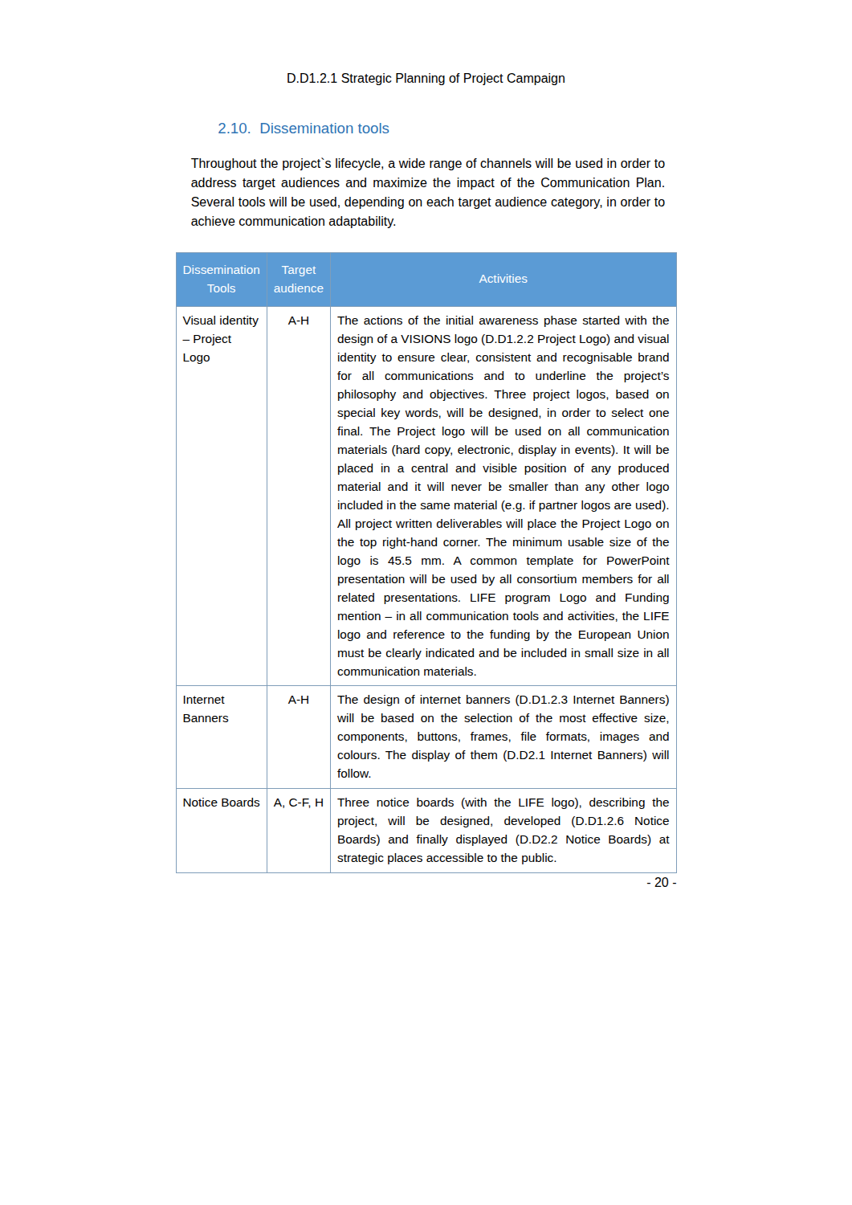D.D1.2.1 Strategic Planning of Project Campaign
2.10. Dissemination tools
Throughout the project`s lifecycle, a wide range of channels will be used in order to address target audiences and maximize the impact of the Communication Plan. Several tools will be used, depending on each target audience category, in order to achieve communication adaptability.
| Dissemination Tools | Target audience | Activities |
| --- | --- | --- |
| Visual identity – Project Logo | A-H | The actions of the initial awareness phase started with the design of a VISIONS logo (D.D1.2.2 Project Logo) and visual identity to ensure clear, consistent and recognisable brand for all communications and to underline the project’s philosophy and objectives. Three project logos, based on special key words, will be designed, in order to select one final. The Project logo will be used on all communication materials (hard copy, electronic, display in events). It will be placed in a central and visible position of any produced material and it will never be smaller than any other logo included in the same material (e.g. if partner logos are used). All project written deliverables will place the Project Logo on the top right-hand corner. The minimum usable size of the logo is 45.5 mm. A common template for PowerPoint presentation will be used by all consortium members for all related presentations. LIFE program Logo and Funding mention – in all communication tools and activities, the LIFE logo and reference to the funding by the European Union must be clearly indicated and be included in small size in all communication materials. |
| Internet Banners | A-H | The design of internet banners (D.D1.2.3 Internet Banners) will be based on the selection of the most effective size, components, buttons, frames, file formats, images and colours. The display of them (D.D2.1 Internet Banners) will follow. |
| Notice Boards | A, C-F, H | Three notice boards (with the LIFE logo), describing the project, will be designed, developed (D.D1.2.6 Notice Boards) and finally displayed (D.D2.2 Notice Boards) at strategic places accessible to the public. |
- 20 -